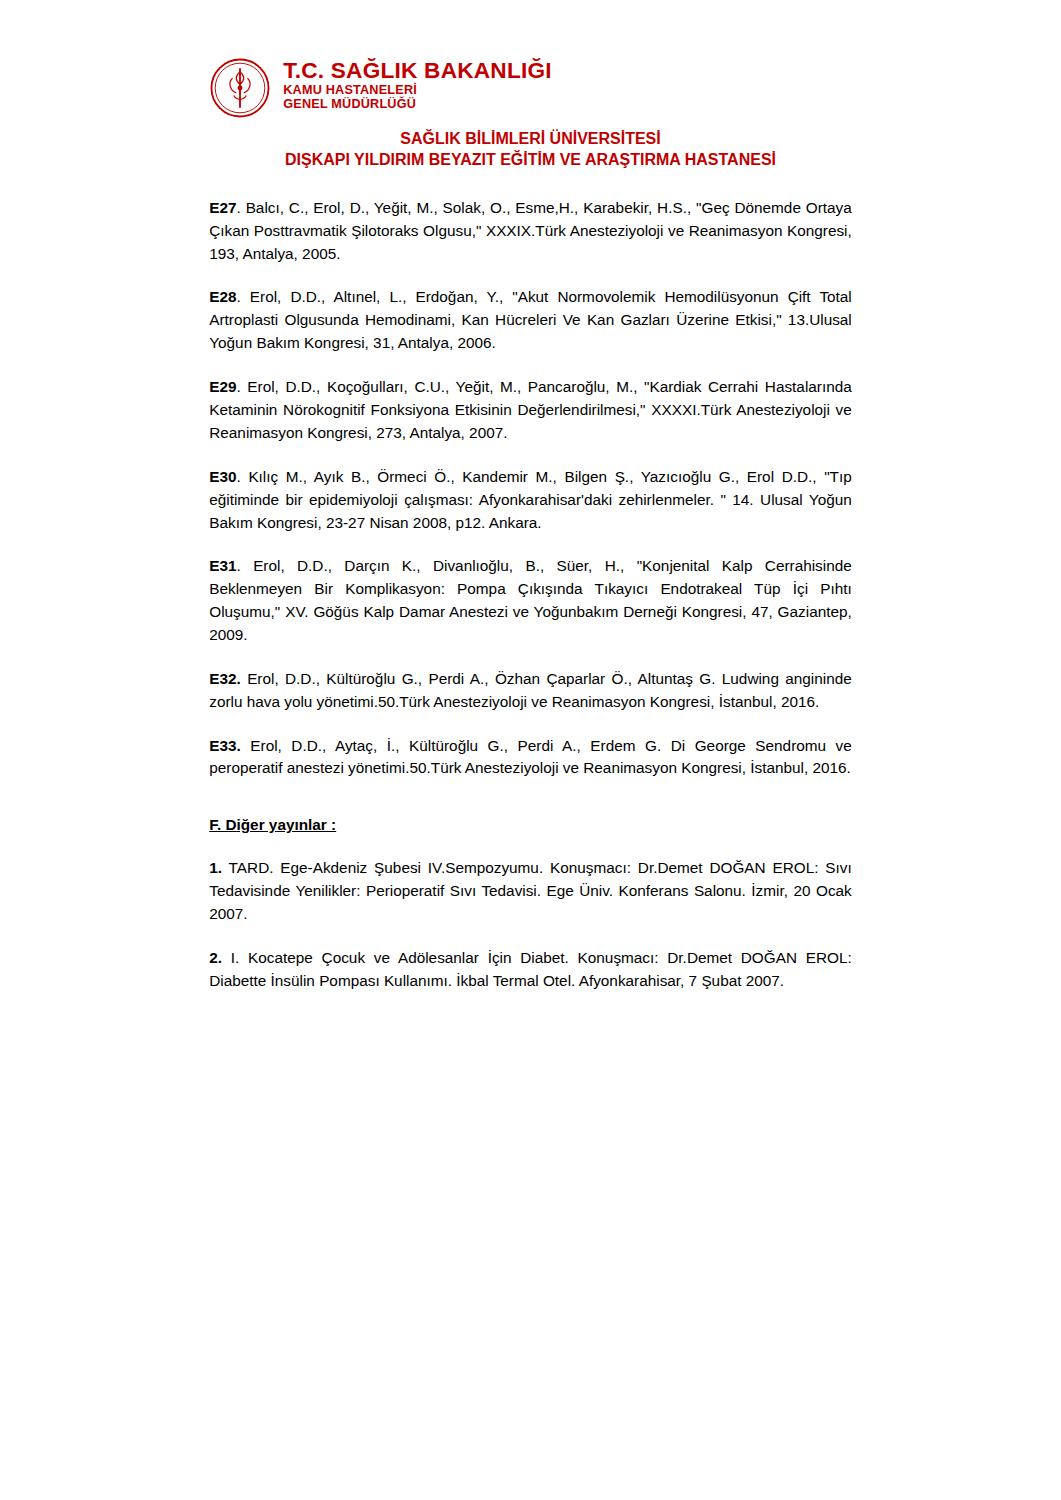T.C. SAĞLIK BAKANLIĞI
KAMU HASTANELERİ
GENEL MÜDÜRLÜĞÜ
SAĞLIK BİLİMLERİ ÜNİVERSİTESİ
DIŞKAPI YILDIRIM BEYAZIT EĞİTİM VE ARAŞTIRMA HASTANESİ
E27. Balcı, C., Erol, D., Yeğit, M., Solak, O., Esme,H., Karabekir, H.S., "Geç Dönemde Ortaya Çıkan Posttravmatik Şilotoraks Olgusu," XXXIX.Türk Anesteziyoloji ve Reanimasyon Kongresi, 193, Antalya, 2005.
E28. Erol, D.D., Altınel, L., Erdoğan, Y., "Akut Normovolemik Hemodilüsyonun Çift Total Artroplasti Olgusunda Hemodinami, Kan Hücreleri Ve Kan Gazları Üzerine Etkisi," 13.Ulusal Yoğun Bakım Kongresi, 31, Antalya, 2006.
E29. Erol, D.D., Koçoğulları, C.U., Yeğit, M., Pancaroğlu, M., "Kardiak Cerrahi Hastalarında Ketaminin Nörokognitif Fonksiyona Etkisinin Değerlendirilmesi," XXXXI.Türk Anesteziyoloji ve Reanimasyon Kongresi, 273, Antalya, 2007.
E30. Kılıç M., Ayık B., Örmeci Ö., Kandemir M., Bilgen Ş., Yazıcıoğlu G., Erol D.D., "Tıp eğitiminde bir epidemiyoloji çalışması: Afyonkarahisar'daki zehirlenmeler. " 14. Ulusal Yoğun Bakım Kongresi, 23-27 Nisan 2008, p12. Ankara.
E31. Erol, D.D., Darçın K., Divanlıoğlu, B., Süer, H., "Konjenital Kalp Cerrahisinde Beklenmeyen Bir Komplikasyon: Pompa Çıkışında Tıkayıcı Endotrakeal Tüp İçi Pıhtı Oluşumu," XV. Göğüs Kalp Damar Anestezi ve Yoğunbakım Derneği Kongresi, 47, Gaziantep, 2009.
E32. Erol, D.D., Kültüroğlu G., Perdi A., Özhan Çaparlar Ö., Altuntaş G. Ludwing angininde zorlu hava yolu yönetimi.50.Türk Anesteziyoloji ve Reanimasyon Kongresi, İstanbul, 2016.
E33. Erol, D.D., Aytaç, İ., Kültüroğlu G., Perdi A., Erdem G. Di George Sendromu ve peroperatif anestezi yönetimi.50.Türk Anesteziyoloji ve Reanimasyon Kongresi, İstanbul, 2016.
F. Diğer yayınlar :
1. TARD. Ege-Akdeniz Şubesi IV.Sempozyumu. Konuşmacı: Dr.Demet DOĞAN EROL: Sıvı Tedavisinde Yenilikler: Perioperatif Sıvı Tedavisi. Ege Üniv. Konferans Salonu. İzmir, 20 Ocak 2007.
2. I. Kocatepe Çocuk ve Adölesanlar İçin Diabet. Konuşmacı: Dr.Demet DOĞAN EROL: Diabette İnsülin Pompası Kullanımı. İkbal Termal Otel. Afyonkarahisar, 7 Şubat 2007.